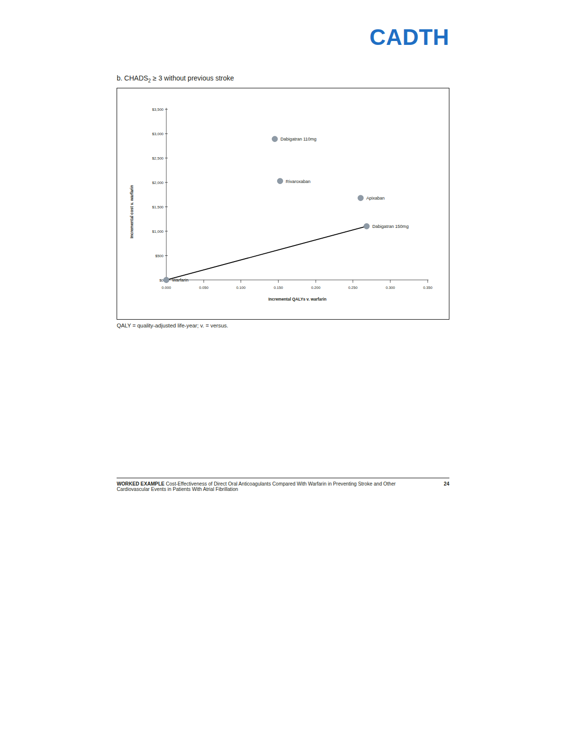CADTH
b. CHADS2 ≥ 3 without previous stroke
Incremental cost v. warfarin $3,500 $3,000 $2,500 $2,000 $1,500 $1,000 $500 $0 0.000 0.050 0.100 0.150 0.200 0.250 0.300 0.350 Incremental QALYs v. warfarin Warfarin Dabigatran 110mg Rivaroxaban Apixaban Dabigatran 150mg
QALY = quality-adjusted life-year; v. = versus.
WORKED EXAMPLE Cost-Effectiveness of Direct Oral Anticoagulants Compared With Warfarin in Preventing Stroke and Other Cardiovascular Events in Patients With Atrial Fibrillation
24